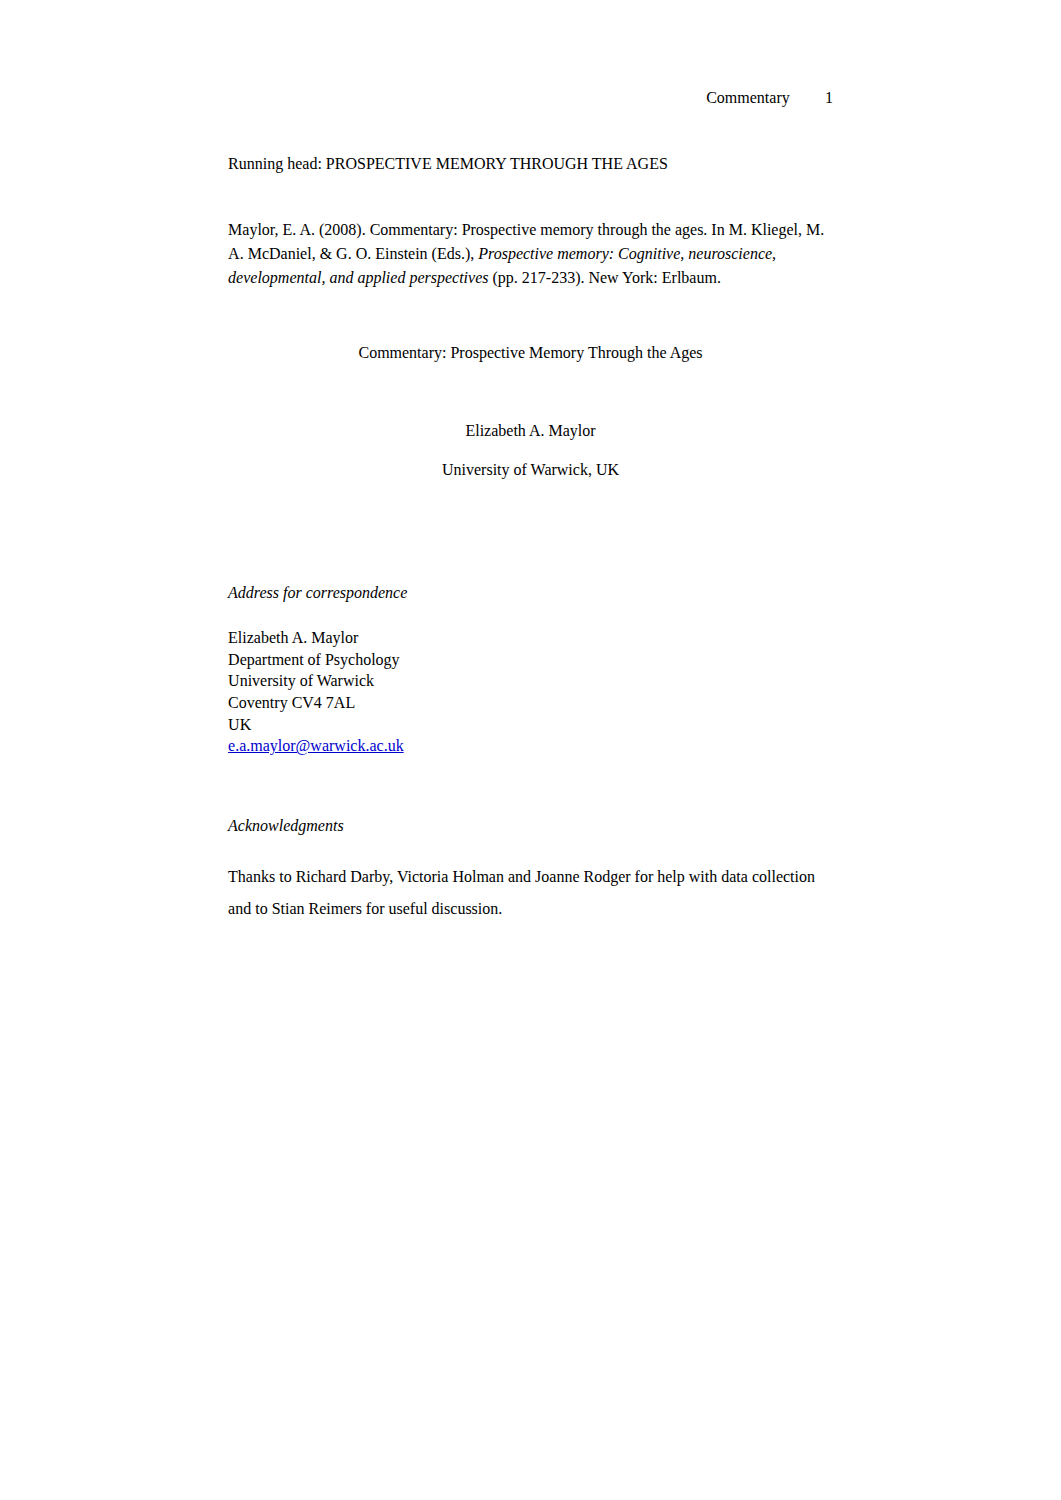Commentary1
Running head: PROSPECTIVE MEMORY THROUGH THE AGES
Maylor, E. A. (2008). Commentary: Prospective memory through the ages. In M. Kliegel, M. A. McDaniel, & G. O. Einstein (Eds.), Prospective memory: Cognitive, neuroscience, developmental, and applied perspectives (pp. 217-233). New York: Erlbaum.
Commentary: Prospective Memory Through the Ages
Elizabeth A. Maylor
University of Warwick, UK
Address for correspondence
Elizabeth A. Maylor
Department of Psychology
University of Warwick
Coventry CV4 7AL
UK
e.a.maylor@warwick.ac.uk
Acknowledgments
Thanks to Richard Darby, Victoria Holman and Joanne Rodger for help with data collection and to Stian Reimers for useful discussion.